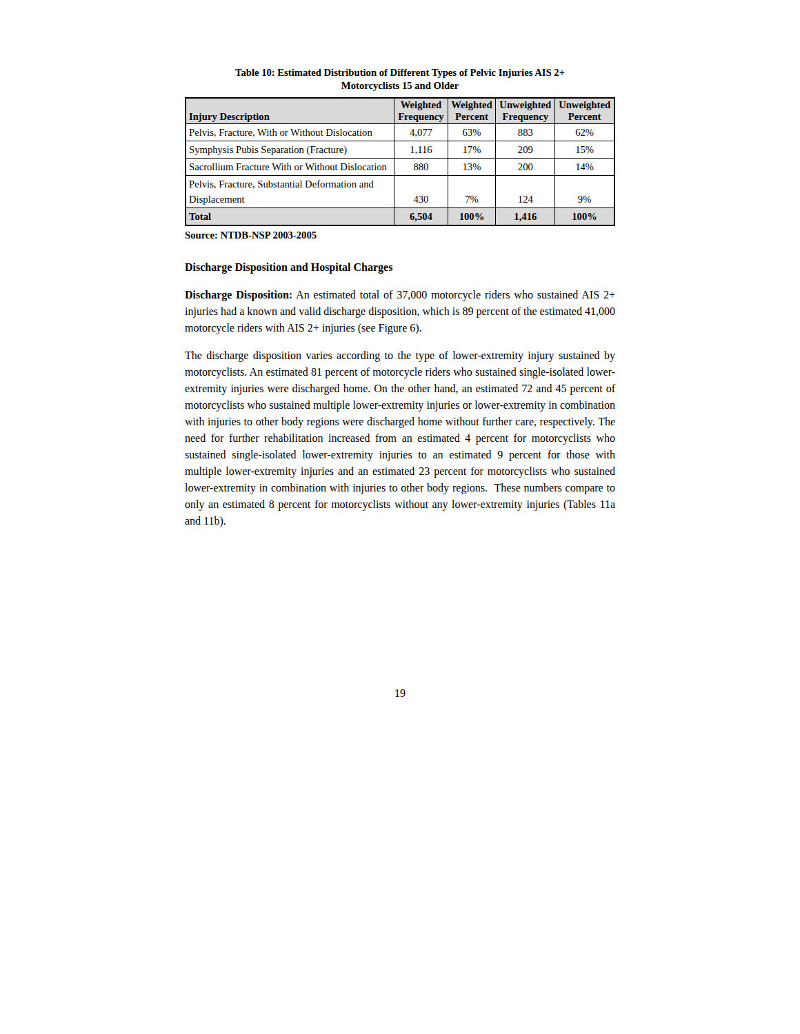Table 10: Estimated Distribution of Different Types of Pelvic Injuries AIS 2+
Motorcyclists 15 and Older
| Injury Description | Weighted Frequency | Weighted Percent | Unweighted Frequency | Unweighted Percent |
| --- | --- | --- | --- | --- |
| Pelvis, Fracture, With or Without Dislocation | 4,077 | 63% | 883 | 62% |
| Symphysis Pubis Separation (Fracture) | 1,116 | 17% | 209 | 15% |
| Sacrollium Fracture With or Without Dislocation | 880 | 13% | 200 | 14% |
| Pelvis, Fracture, Substantial Deformation and Displacement | 430 | 7% | 124 | 9% |
| Total | 6,504 | 100% | 1,416 | 100% |
Source: NTDB-NSP 2003-2005
Discharge Disposition and Hospital Charges
Discharge Disposition: An estimated total of 37,000 motorcycle riders who sustained AIS 2+ injuries had a known and valid discharge disposition, which is 89 percent of the estimated 41,000 motorcycle riders with AIS 2+ injuries (see Figure 6).
The discharge disposition varies according to the type of lower-extremity injury sustained by motorcyclists. An estimated 81 percent of motorcycle riders who sustained single-isolated lower-extremity injuries were discharged home. On the other hand, an estimated 72 and 45 percent of motorcyclists who sustained multiple lower-extremity injuries or lower-extremity in combination with injuries to other body regions were discharged home without further care, respectively. The need for further rehabilitation increased from an estimated 4 percent for motorcyclists who sustained single-isolated lower-extremity injuries to an estimated 9 percent for those with multiple lower-extremity injuries and an estimated 23 percent for motorcyclists who sustained lower-extremity in combination with injuries to other body regions. These numbers compare to only an estimated 8 percent for motorcyclists without any lower-extremity injuries (Tables 11a and 11b).
19